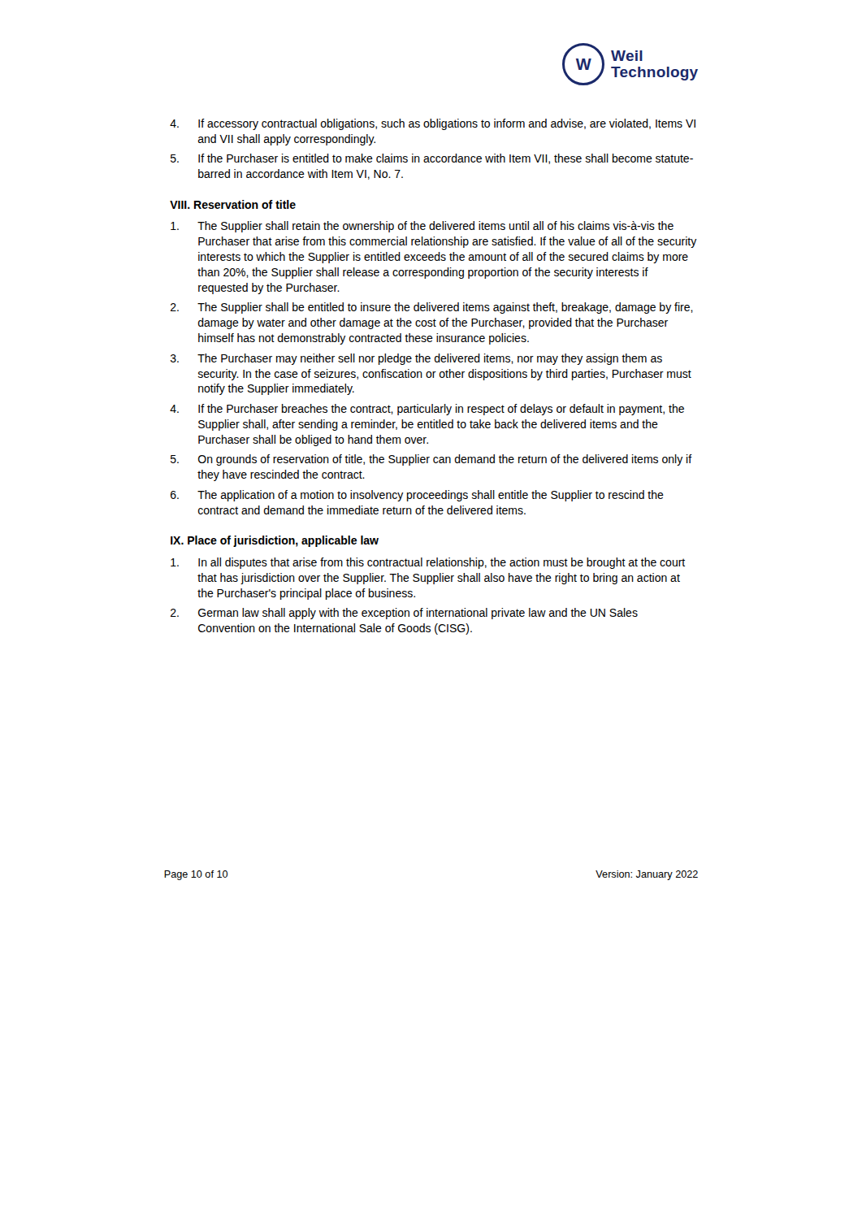W
Weil
Technology
If accessory contractual obligations, such as obligations to inform and advise, are violated, Items VI and VII shall apply correspondingly.
If the Purchaser is entitled to make claims in accordance with Item VII, these shall become statute-barred in accordance with Item VI, No. 7.
VIII. Reservation of title
The Supplier shall retain the ownership of the delivered items until all of his claims vis-à-vis the Purchaser that arise from this commercial relationship are satisfied. If the value of all of the security interests to which the Supplier is entitled exceeds the amount of all of the secured claims by more than 20%, the Supplier shall release a corresponding proportion of the security interests if requested by the Purchaser.
The Supplier shall be entitled to insure the delivered items against theft, breakage, damage by fire, damage by water and other damage at the cost of the Purchaser, provided that the Purchaser himself has not demonstrably contracted these insurance policies.
The Purchaser may neither sell nor pledge the delivered items, nor may they assign them as security. In the case of seizures, confiscation or other dispositions by third parties, Purchaser must notify the Supplier immediately.
If the Purchaser breaches the contract, particularly in respect of delays or default in payment, the Supplier shall, after sending a reminder, be entitled to take back the delivered items and the Purchaser shall be obliged to hand them over.
On grounds of reservation of title, the Supplier can demand the return of the delivered items only if they have rescinded the contract.
The application of a motion to insolvency proceedings shall entitle the Supplier to rescind the contract and demand the immediate return of the delivered items.
IX. Place of jurisdiction, applicable law
In all disputes that arise from this contractual relationship, the action must be brought at the court that has jurisdiction over the Supplier. The Supplier shall also have the right to bring an action at the Purchaser's principal place of business.
German law shall apply with the exception of international private law and the UN Sales Convention on the International Sale of Goods (CISG).
Page 10 of 10
Version: January 2022